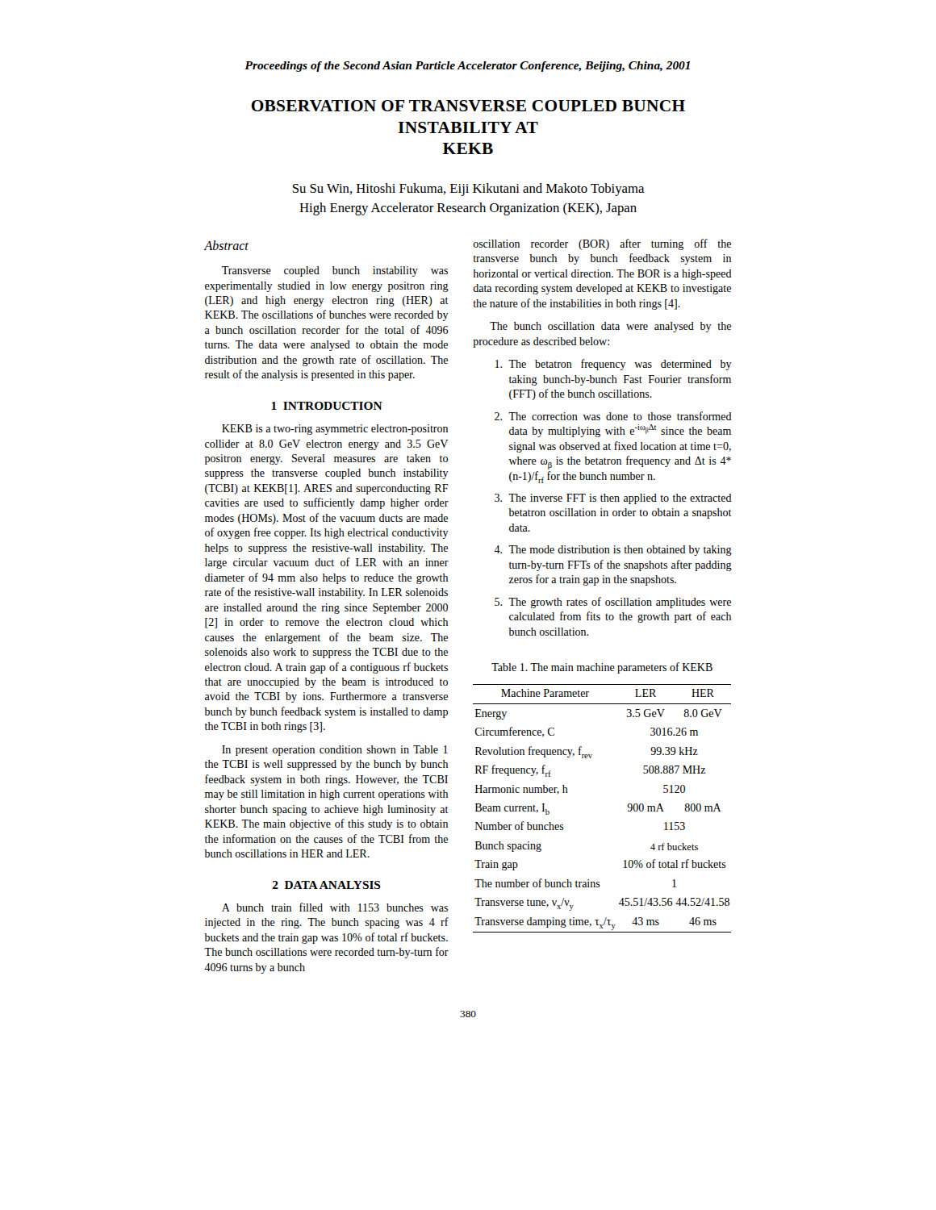Proceedings of the Second Asian Particle Accelerator Conference, Beijing, China, 2001
OBSERVATION OF TRANSVERSE COUPLED BUNCH INSTABILITY AT
KEKB
Su Su Win, Hitoshi Fukuma, Eiji Kikutani and Makoto Tobiyama
High Energy Accelerator Research Organization (KEK), Japan
Abstract
Transverse coupled bunch instability was experimentally studied in low energy positron ring (LER) and high energy electron ring (HER) at KEKB. The oscillations of bunches were recorded by a bunch oscillation recorder for the total of 4096 turns. The data were analysed to obtain the mode distribution and the growth rate of oscillation. The result of the analysis is presented in this paper.
1 INTRODUCTION
KEKB is a two-ring asymmetric electron-positron collider at 8.0 GeV electron energy and 3.5 GeV positron energy. Several measures are taken to suppress the transverse coupled bunch instability (TCBI) at KEKB[1]. ARES and superconducting RF cavities are used to sufficiently damp higher order modes (HOMs). Most of the vacuum ducts are made of oxygen free copper. Its high electrical conductivity helps to suppress the resistive-wall instability. The large circular vacuum duct of LER with an inner diameter of 94 mm also helps to reduce the growth rate of the resistive-wall instability. In LER solenoids are installed around the ring since September 2000 [2] in order to remove the electron cloud which causes the enlargement of the beam size. The solenoids also work to suppress the TCBI due to the electron cloud. A train gap of a contiguous rf buckets that are unoccupied by the beam is introduced to avoid the TCBI by ions. Furthermore a transverse bunch by bunch feedback system is installed to damp the TCBI in both rings [3].
In present operation condition shown in Table 1 the TCBI is well suppressed by the bunch by bunch feedback system in both rings. However, the TCBI may be still limitation in high current operations with shorter bunch spacing to achieve high luminosity at KEKB. The main objective of this study is to obtain the information on the causes of the TCBI from the bunch oscillations in HER and LER.
2 DATA ANALYSIS
A bunch train filled with 1153 bunches was injected in the ring. The bunch spacing was 4 rf buckets and the train gap was 10% of total rf buckets. The bunch oscillations were recorded turn-by-turn for 4096 turns by a bunch
oscillation recorder (BOR) after turning off the transverse bunch by bunch feedback system in horizontal or vertical direction. The BOR is a high-speed data recording system developed at KEKB to investigate the nature of the instabilities in both rings [4].
The bunch oscillation data were analysed by the procedure as described below:
The betatron frequency was determined by taking bunch-by-bunch Fast Fourier transform (FFT) of the bunch oscillations.
The correction was done to those transformed data by multiplying with e-iωβΔt since the beam signal was observed at fixed location at time t=0, where ωβ is the betatron frequency and Δt is 4*(n-1)/frf for the bunch number n.
The inverse FFT is then applied to the extracted betatron oscillation in order to obtain a snapshot data.
The mode distribution is then obtained by taking turn-by-turn FFTs of the snapshots after padding zeros for a train gap in the snapshots.
The growth rates of oscillation amplitudes were calculated from fits to the growth part of each bunch oscillation.
Table 1. The main machine parameters of KEKB
| Machine Parameter | LER | HER |
| --- | --- | --- |
| Energy | 3.5 GeV | 8.0 GeV |
| Circumference, C | 3016.26 m |
| Revolution frequency, f rev | 99.39 kHz |
| RF frequency, f rf | 508.887 MHz |
| Harmonic number, h | 5120 |
| Beam current, I b | 900 mA | 800 mA |
| Number of bunches | 1153 |
| Bunch spacing | 4 rf buckets |
| Train gap | 10% of total rf buckets |
| The number of bunch trains | 1 |
| Transverse tune, ν x /ν y | 45.51/43.56 | 44.52/41.58 |
| Transverse damping time, τ x /τ y | 43 ms | 46 ms |
380